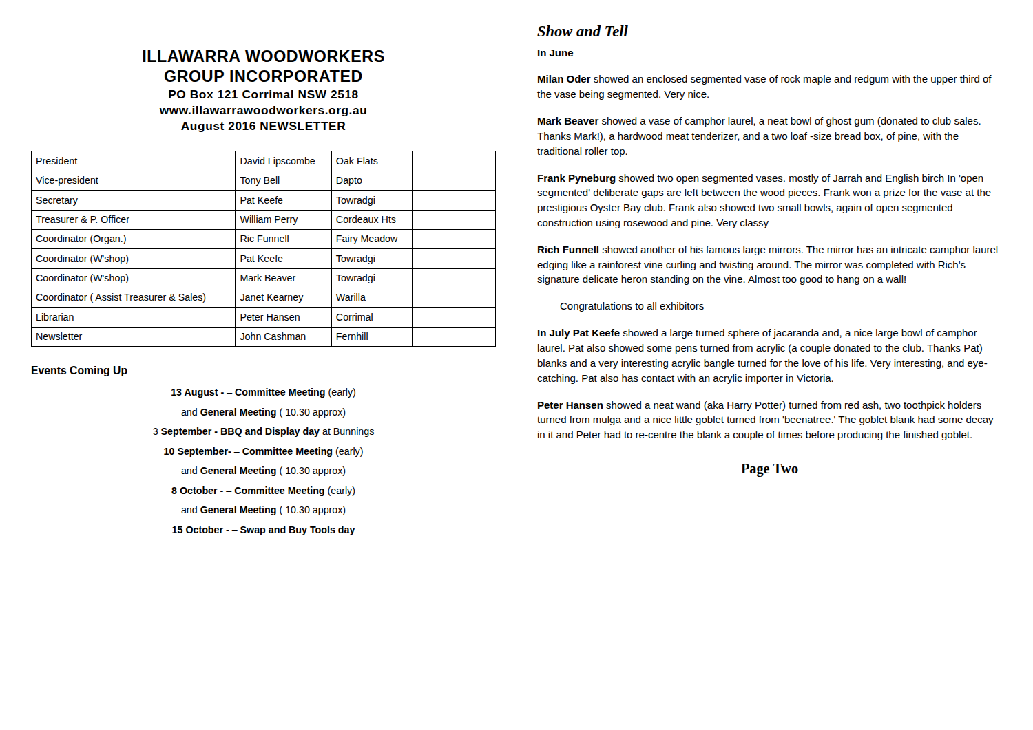ILLAWARRA WOODWORKERS
GROUP INCORPORATED
PO Box 121 Corrimal NSW 2518
www.illawarrawoodworkers.org.au
August 2016 NEWSLETTER
| President | David Lipscombe | Oak Flats | |
| Vice-president | Tony Bell | Dapto | |
| Secretary | Pat Keefe | Towradgi | |
| Treasurer & P. Officer | William Perry | Cordeaux Hts | |
| Coordinator (Organ.) | Ric Funnell | Fairy Meadow | |
| Coordinator (W'shop) | Pat Keefe | Towradgi | |
| Coordinator (W'shop) | Mark Beaver | Towradgi | |
| Coordinator ( Assist Treasurer & Sales) | Janet Kearney | Warilla | |
| Librarian | Peter Hansen | Corrimal | |
| Newsletter | John Cashman | Fernhill | |
Events Coming Up
13 August - – Committee Meeting (early)
and General Meeting ( 10.30 approx)
3 September - BBQ and Display day at Bunnings
10 September- – Committee Meeting (early)
and General Meeting ( 10.30 approx)
8 October - – Committee Meeting (early)
and General Meeting ( 10.30 approx)
15 October - – Swap and Buy Tools day
Show and Tell
In June
Milan Oder showed an enclosed segmented vase of rock maple and redgum with the upper third of the vase being segmented. Very nice.
Mark Beaver showed a vase of camphor laurel, a neat bowl of ghost gum (donated to club sales. Thanks Mark!), a hardwood meat tenderizer, and a two loaf -size bread box, of pine, with the traditional roller top.
Frank Pyneburg showed two open segmented vases. mostly of Jarrah and English birch In 'open segmented' deliberate gaps are left between the wood pieces. Frank won a prize for the vase at the prestigious Oyster Bay club. Frank also showed two small bowls, again of open segmented construction using rosewood and pine. Very classy
Rich Funnell showed another of his famous large mirrors. The mirror has an intricate camphor laurel edging like a rainforest vine curling and twisting around. The mirror was completed with Rich's signature delicate heron standing on the vine. Almost too good to hang on a wall!
Congratulations to all exhibitors
In July Pat Keefe showed a large turned sphere of jacaranda and, a nice large bowl of camphor laurel. Pat also showed some pens turned from acrylic (a couple donated to the club. Thanks Pat) blanks and a very interesting acrylic bangle turned for the love of his life. Very interesting, and eye-catching. Pat also has contact with an acrylic importer in Victoria.
Peter Hansen showed a neat wand (aka Harry Potter) turned from red ash, two toothpick holders turned from mulga and a nice little goblet turned from 'beenatree.' The goblet blank had some decay in it and Peter had to re-centre the blank a couple of times before producing the finished goblet.
Page Two